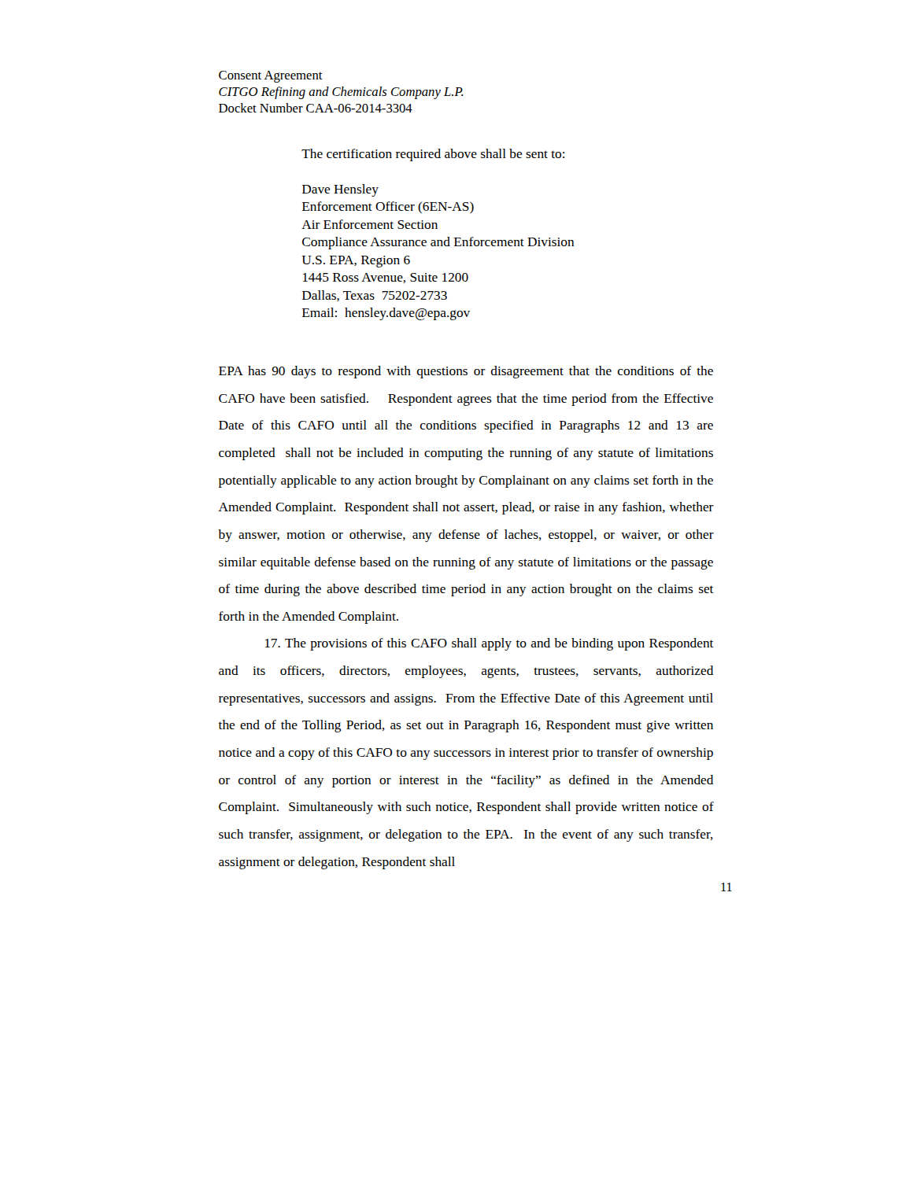Consent Agreement
CITGO Refining and Chemicals Company L.P.
Docket Number CAA-06-2014-3304
The certification required above shall be sent to:
Dave Hensley
Enforcement Officer (6EN-AS)
Air Enforcement Section
Compliance Assurance and Enforcement Division
U.S. EPA, Region 6
1445 Ross Avenue, Suite 1200
Dallas, Texas 75202-2733
Email: hensley.dave@epa.gov
EPA has 90 days to respond with questions or disagreement that the conditions of the CAFO have been satisfied. Respondent agrees that the time period from the Effective Date of this CAFO until all the conditions specified in Paragraphs 12 and 13 are completed shall not be included in computing the running of any statute of limitations potentially applicable to any action brought by Complainant on any claims set forth in the Amended Complaint. Respondent shall not assert, plead, or raise in any fashion, whether by answer, motion or otherwise, any defense of laches, estoppel, or waiver, or other similar equitable defense based on the running of any statute of limitations or the passage of time during the above described time period in any action brought on the claims set forth in the Amended Complaint.
17. The provisions of this CAFO shall apply to and be binding upon Respondent and its officers, directors, employees, agents, trustees, servants, authorized representatives, successors and assigns. From the Effective Date of this Agreement until the end of the Tolling Period, as set out in Paragraph 16, Respondent must give written notice and a copy of this CAFO to any successors in interest prior to transfer of ownership or control of any portion or interest in the “facility” as defined in the Amended Complaint. Simultaneously with such notice, Respondent shall provide written notice of such transfer, assignment, or delegation to the EPA. In the event of any such transfer, assignment or delegation, Respondent shall
11